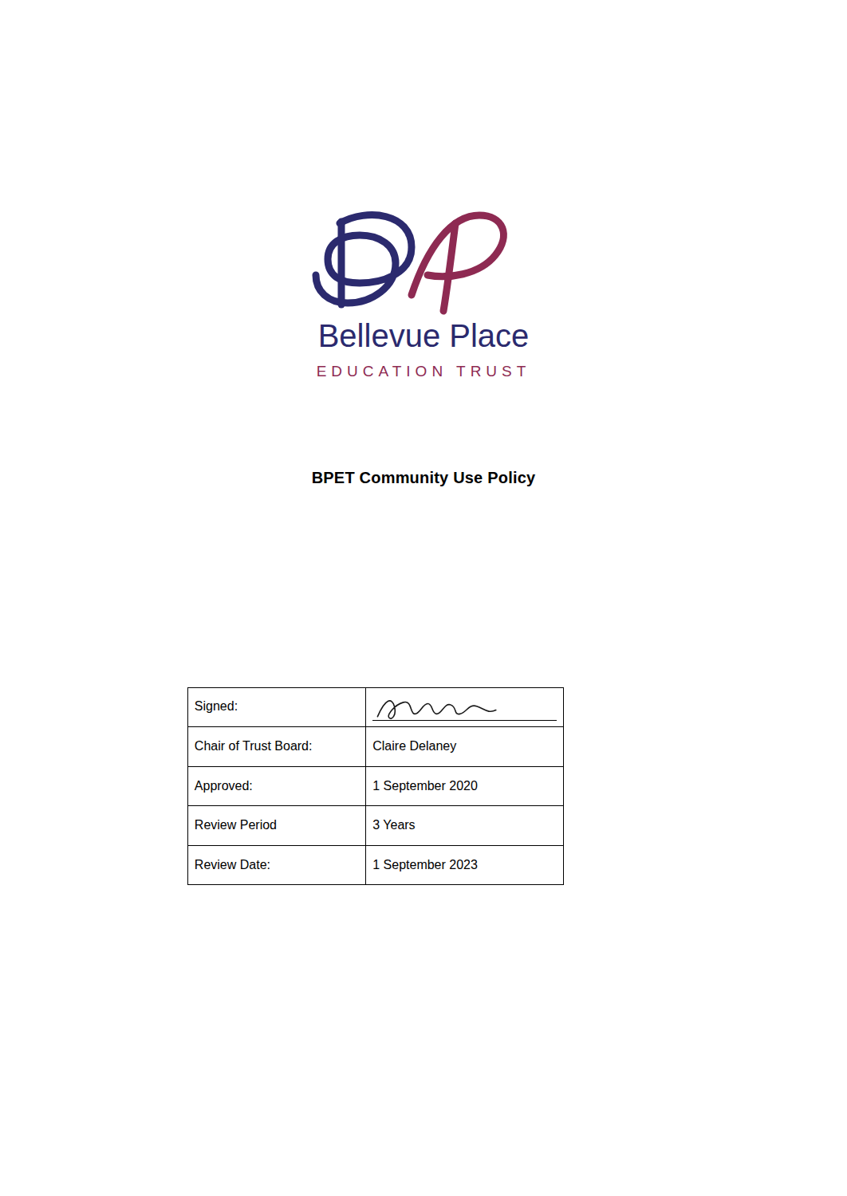Bellevue Place EDUCATION TRUST
BPET Community Use Policy
| Signed: | |
| Chair of Trust Board: | Claire Delaney |
| Approved: | 1 September 2020 |
| Review Period | 3 Years |
| Review Date: | 1 September 2023 |